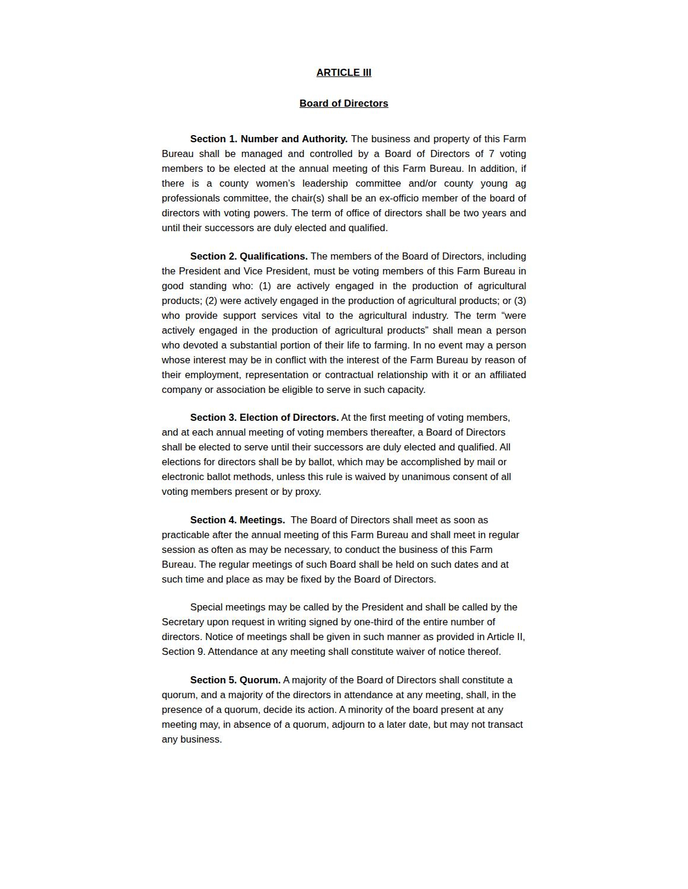ARTICLE III
Board of Directors
Section 1. Number and Authority. The business and property of this Farm Bureau shall be managed and controlled by a Board of Directors of 7 voting members to be elected at the annual meeting of this Farm Bureau. In addition, if there is a county women’s leadership committee and/or county young ag professionals committee, the chair(s) shall be an ex-officio member of the board of directors with voting powers. The term of office of directors shall be two years and until their successors are duly elected and qualified.
Section 2. Qualifications. The members of the Board of Directors, including the President and Vice President, must be voting members of this Farm Bureau in good standing who: (1) are actively engaged in the production of agricultural products; (2) were actively engaged in the production of agricultural products; or (3) who provide support services vital to the agricultural industry. The term “were actively engaged in the production of agricultural products” shall mean a person who devoted a substantial portion of their life to farming. In no event may a person whose interest may be in conflict with the interest of the Farm Bureau by reason of their employment, representation or contractual relationship with it or an affiliated company or association be eligible to serve in such capacity.
Section 3. Election of Directors. At the first meeting of voting members, and at each annual meeting of voting members thereafter, a Board of Directors shall be elected to serve until their successors are duly elected and qualified. All elections for directors shall be by ballot, which may be accomplished by mail or electronic ballot methods, unless this rule is waived by unanimous consent of all voting members present or by proxy.
Section 4. Meetings. The Board of Directors shall meet as soon as practicable after the annual meeting of this Farm Bureau and shall meet in regular session as often as may be necessary, to conduct the business of this Farm Bureau. The regular meetings of such Board shall be held on such dates and at such time and place as may be fixed by the Board of Directors.
Special meetings may be called by the President and shall be called by the Secretary upon request in writing signed by one-third of the entire number of directors. Notice of meetings shall be given in such manner as provided in Article II, Section 9. Attendance at any meeting shall constitute waiver of notice thereof.
Section 5. Quorum. A majority of the Board of Directors shall constitute a quorum, and a majority of the directors in attendance at any meeting, shall, in the presence of a quorum, decide its action. A minority of the board present at any meeting may, in absence of a quorum, adjourn to a later date, but may not transact any business.